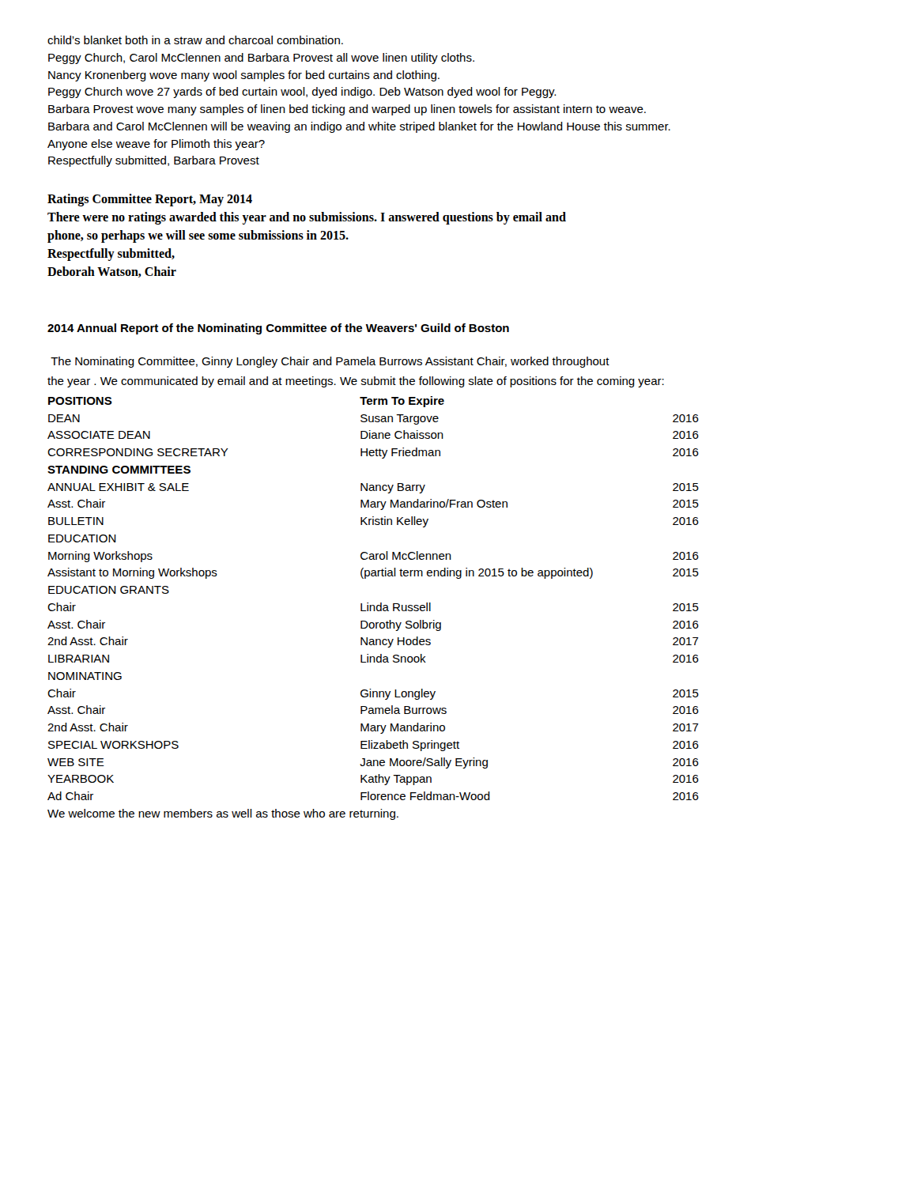child’s blanket both in a straw and charcoal combination.
Peggy Church, Carol McClennen and Barbara Provest all wove linen utility cloths.
Nancy Kronenberg wove many wool samples for bed curtains and clothing.
Peggy Church wove 27 yards of bed curtain wool, dyed indigo. Deb Watson dyed wool for Peggy.
Barbara Provest wove many samples of linen bed ticking and warped up linen towels for assistant intern to weave.
Barbara and Carol McClennen will be weaving an indigo and white striped blanket for the Howland House this summer.
Anyone else weave for Plimoth this year?
Respectfully submitted, Barbara Provest
Ratings Committee Report, May 2014
There were no ratings awarded this year and no submissions. I answered questions by email and
phone, so perhaps we will see some submissions in 2015.
Respectfully submitted,
Deborah Watson, Chair
2014 Annual Report of the Nominating Committee of the Weavers' Guild of Boston
The Nominating Committee, Ginny Longley Chair and Pamela Burrows Assistant Chair, worked throughout
the year . We communicated by email and at meetings. We submit the following slate of positions for the coming year:
| POSITIONS | Term To Expire | |
| DEAN | Susan Targove | 2016 |
| ASSOCIATE DEAN | Diane Chaisson | 2016 |
| CORRESPONDING SECRETARY | Hetty Friedman | 2016 |
| STANDING COMMITTEES | | |
| ANNUAL EXHIBIT & SALE | Nancy Barry | 2015 |
| Asst. Chair | Mary Mandarino/Fran Osten | 2015 |
| BULLETIN | Kristin Kelley | 2016 |
| EDUCATION | | |
| Morning Workshops | Carol McClennen | 2016 |
| Assistant to Morning Workshops | (partial term ending in 2015 to be appointed) | 2015 |
| EDUCATION GRANTS | | |
| Chair | Linda Russell | 2015 |
| Asst. Chair | Dorothy Solbrig | 2016 |
| 2nd Asst. Chair | Nancy Hodes | 2017 |
| LIBRARIAN | Linda Snook | 2016 |
| NOMINATING | | |
| Chair | Ginny Longley | 2015 |
| Asst. Chair | Pamela Burrows | 2016 |
| 2nd Asst. Chair | Mary Mandarino | 2017 |
| SPECIAL WORKSHOPS | Elizabeth Springett | 2016 |
| WEB SITE | Jane Moore/Sally Eyring | 2016 |
| YEARBOOK | Kathy Tappan | 2016 |
| Ad Chair | Florence Feldman-Wood | 2016 |
We welcome the new members as well as those who are returning.